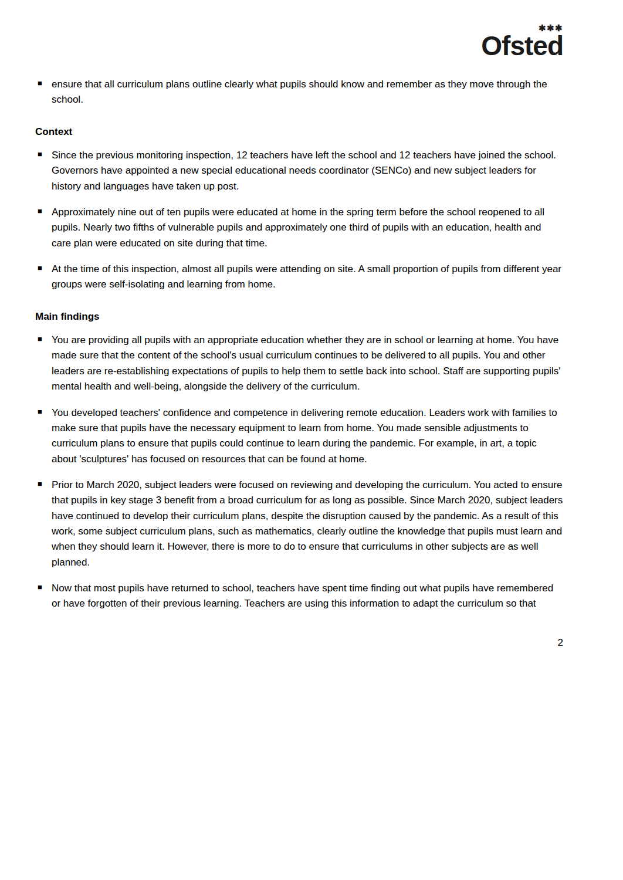✱✱✱
Ofsted
ensure that all curriculum plans outline clearly what pupils should know and remember as they move through the school.
Context
Since the previous monitoring inspection, 12 teachers have left the school and 12 teachers have joined the school. Governors have appointed a new special educational needs coordinator (SENCo) and new subject leaders for history and languages have taken up post.
Approximately nine out of ten pupils were educated at home in the spring term before the school reopened to all pupils. Nearly two fifths of vulnerable pupils and approximately one third of pupils with an education, health and care plan were educated on site during that time.
At the time of this inspection, almost all pupils were attending on site. A small proportion of pupils from different year groups were self-isolating and learning from home.
Main findings
You are providing all pupils with an appropriate education whether they are in school or learning at home. You have made sure that the content of the school's usual curriculum continues to be delivered to all pupils. You and other leaders are re-establishing expectations of pupils to help them to settle back into school. Staff are supporting pupils' mental health and well-being, alongside the delivery of the curriculum.
You developed teachers' confidence and competence in delivering remote education. Leaders work with families to make sure that pupils have the necessary equipment to learn from home. You made sensible adjustments to curriculum plans to ensure that pupils could continue to learn during the pandemic. For example, in art, a topic about 'sculptures' has focused on resources that can be found at home.
Prior to March 2020, subject leaders were focused on reviewing and developing the curriculum. You acted to ensure that pupils in key stage 3 benefit from a broad curriculum for as long as possible. Since March 2020, subject leaders have continued to develop their curriculum plans, despite the disruption caused by the pandemic. As a result of this work, some subject curriculum plans, such as mathematics, clearly outline the knowledge that pupils must learn and when they should learn it. However, there is more to do to ensure that curriculums in other subjects are as well planned.
Now that most pupils have returned to school, teachers have spent time finding out what pupils have remembered or have forgotten of their previous learning. Teachers are using this information to adapt the curriculum so that
2